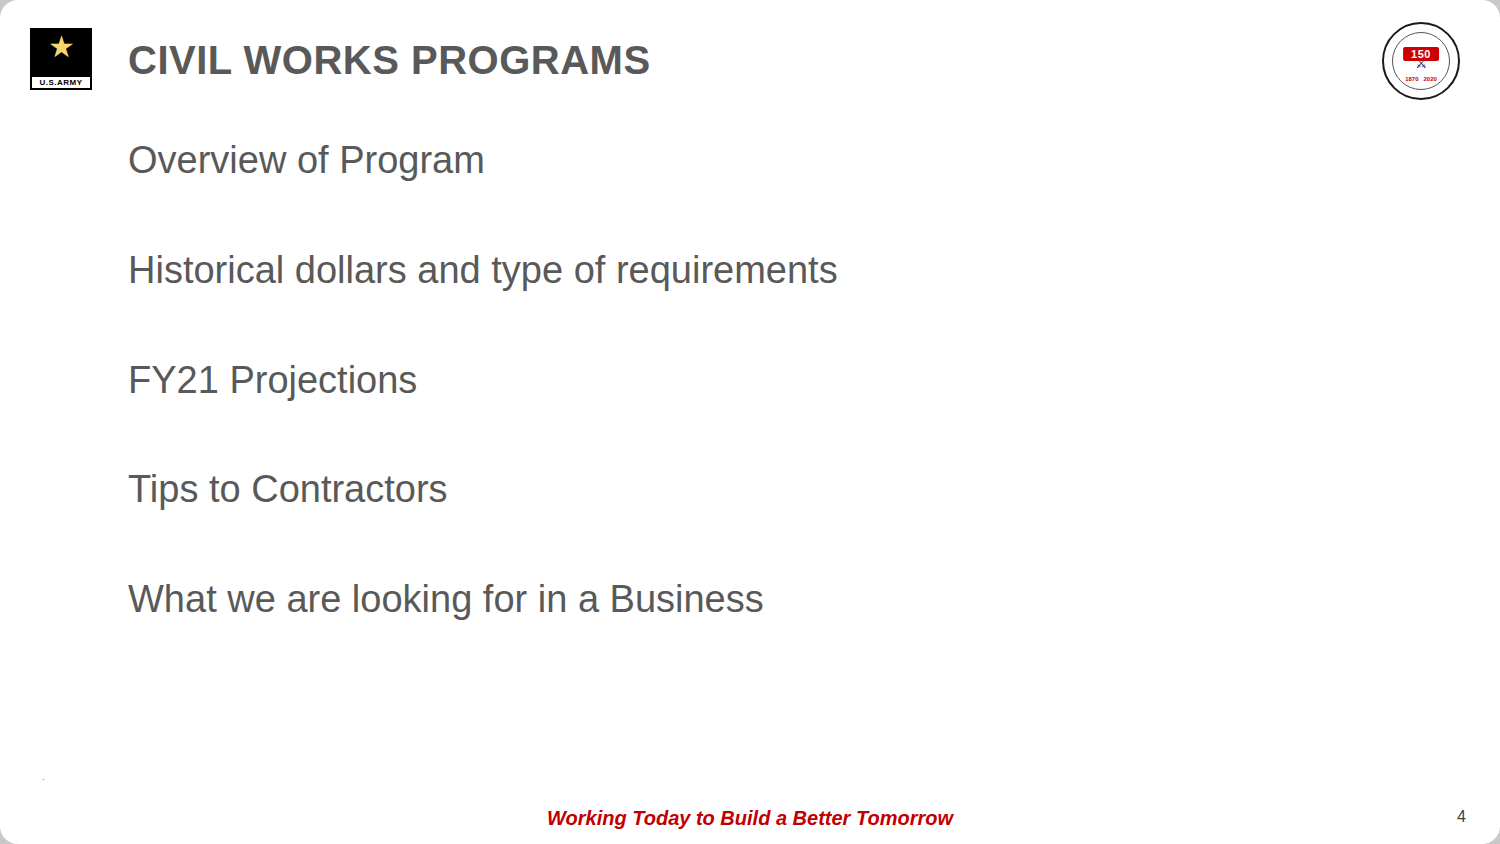★
U.S.ARMY
150
⚔
1870 2020
CIVIL WORKS PROGRAMS
Overview of Program
Historical dollars and type of requirements
FY21 Projections
Tips to Contractors
What we are looking for in a Business
.
Working Today to Build a Better Tomorrow
4